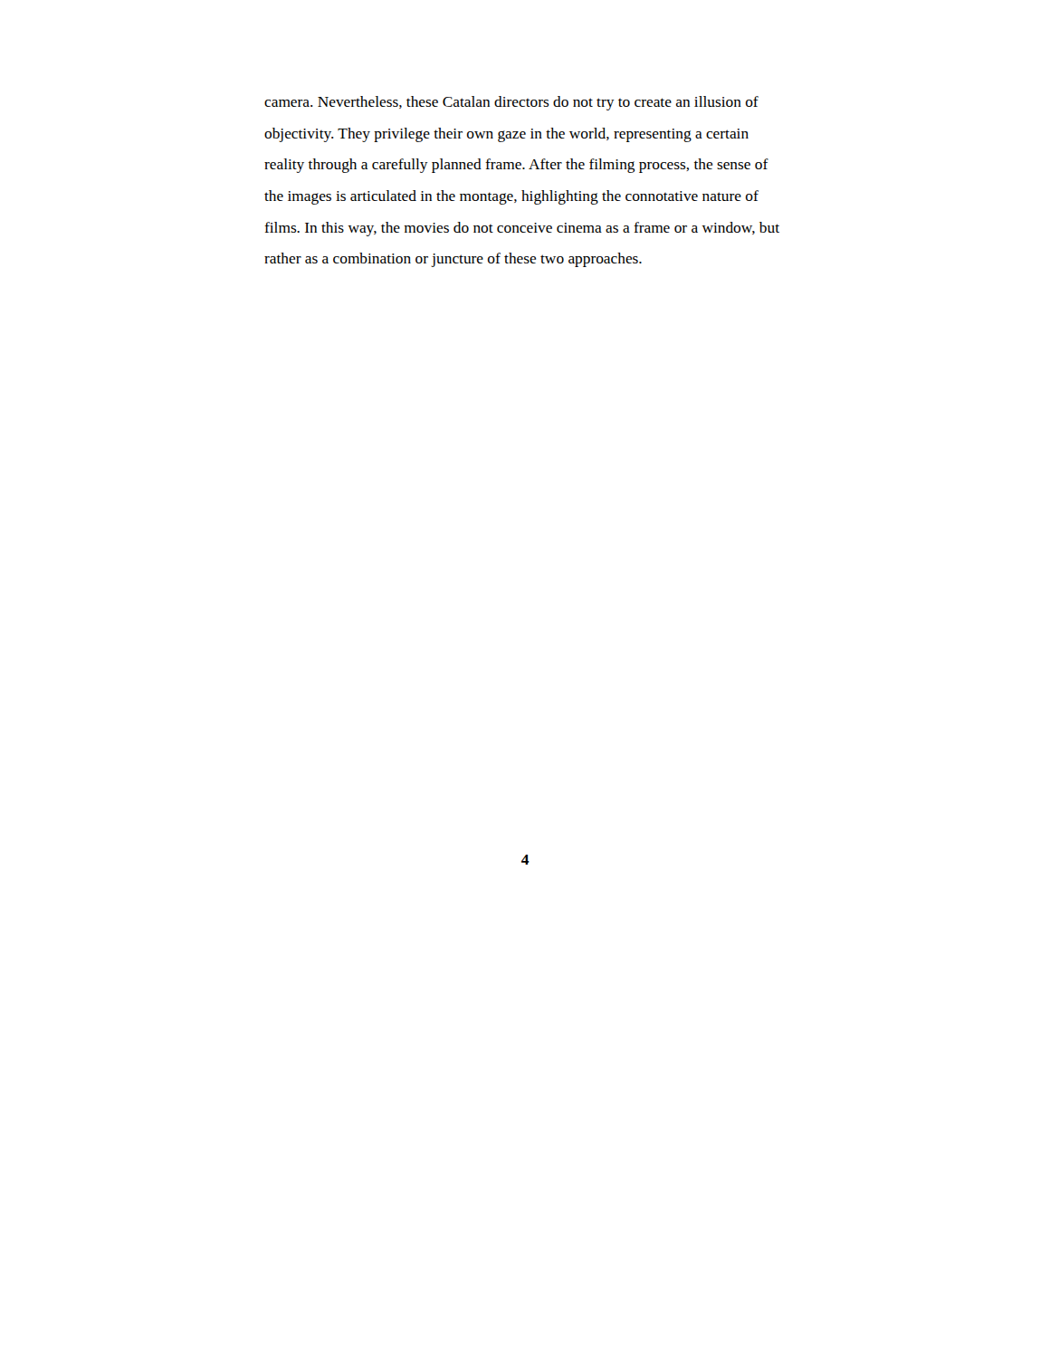camera. Nevertheless, these Catalan directors do not try to create an illusion of objectivity. They privilege their own gaze in the world, representing a certain reality through a carefully planned frame. After the filming process, the sense of the images is articulated in the montage, highlighting the connotative nature of films. In this way, the movies do not conceive cinema as a frame or a window, but rather as a combination or juncture of these two approaches.
4